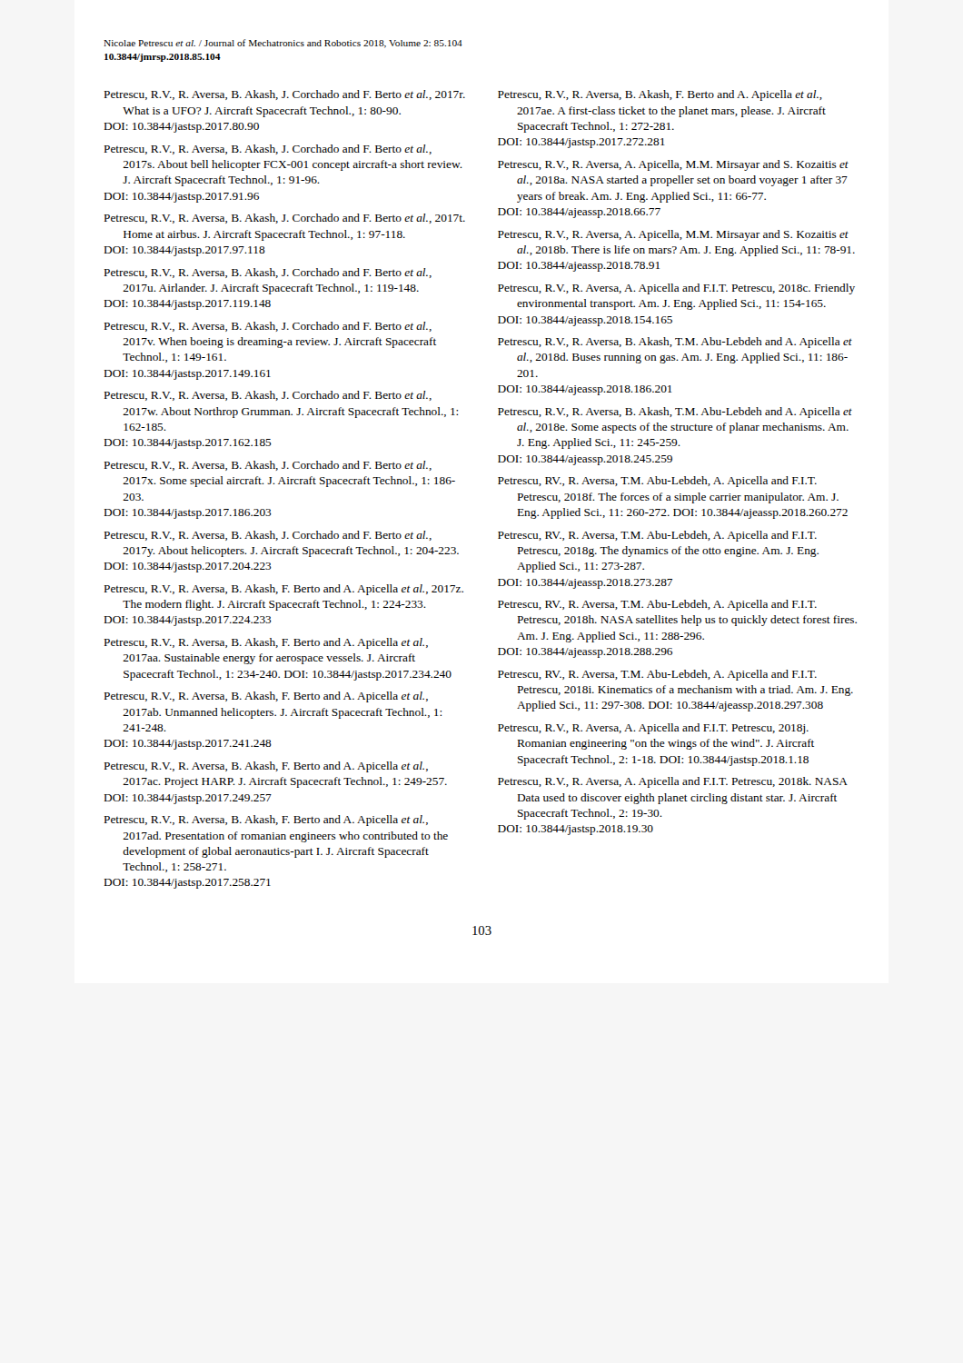Nicolae Petrescu et al. / Journal of Mechatronics and Robotics 2018, Volume 2: 85.104
10.3844/jmrsp.2018.85.104
Petrescu, R.V., R. Aversa, B. Akash, J. Corchado and F. Berto et al., 2017r. What is a UFO? J. Aircraft Spacecraft Technol., 1: 80-90.
DOI: 10.3844/jastsp.2017.80.90
Petrescu, R.V., R. Aversa, B. Akash, J. Corchado and F. Berto et al., 2017s. About bell helicopter FCX-001 concept aircraft-a short review. J. Aircraft Spacecraft Technol., 1: 91-96.
DOI: 10.3844/jastsp.2017.91.96
Petrescu, R.V., R. Aversa, B. Akash, J. Corchado and F. Berto et al., 2017t. Home at airbus. J. Aircraft Spacecraft Technol., 1: 97-118.
DOI: 10.3844/jastsp.2017.97.118
Petrescu, R.V., R. Aversa, B. Akash, J. Corchado and F. Berto et al., 2017u. Airlander. J. Aircraft Spacecraft Technol., 1: 119-148.
DOI: 10.3844/jastsp.2017.119.148
Petrescu, R.V., R. Aversa, B. Akash, J. Corchado and F. Berto et al., 2017v. When boeing is dreaming-a review. J. Aircraft Spacecraft Technol., 1: 149-161.
DOI: 10.3844/jastsp.2017.149.161
Petrescu, R.V., R. Aversa, B. Akash, J. Corchado and F. Berto et al., 2017w. About Northrop Grumman. J. Aircraft Spacecraft Technol., 1: 162-185.
DOI: 10.3844/jastsp.2017.162.185
Petrescu, R.V., R. Aversa, B. Akash, J. Corchado and F. Berto et al., 2017x. Some special aircraft. J. Aircraft Spacecraft Technol., 1: 186-203.
DOI: 10.3844/jastsp.2017.186.203
Petrescu, R.V., R. Aversa, B. Akash, J. Corchado and F. Berto et al., 2017y. About helicopters. J. Aircraft Spacecraft Technol., 1: 204-223.
DOI: 10.3844/jastsp.2017.204.223
Petrescu, R.V., R. Aversa, B. Akash, F. Berto and A. Apicella et al., 2017z. The modern flight. J. Aircraft Spacecraft Technol., 1: 224-233.
DOI: 10.3844/jastsp.2017.224.233
Petrescu, R.V., R. Aversa, B. Akash, F. Berto and A. Apicella et al., 2017aa. Sustainable energy for aerospace vessels. J. Aircraft Spacecraft Technol., 1: 234-240. DOI: 10.3844/jastsp.2017.234.240
Petrescu, R.V., R. Aversa, B. Akash, F. Berto and A. Apicella et al., 2017ab. Unmanned helicopters. J. Aircraft Spacecraft Technol., 1: 241-248.
DOI: 10.3844/jastsp.2017.241.248
Petrescu, R.V., R. Aversa, B. Akash, F. Berto and A. Apicella et al., 2017ac. Project HARP. J. Aircraft Spacecraft Technol., 1: 249-257.
DOI: 10.3844/jastsp.2017.249.257
Petrescu, R.V., R. Aversa, B. Akash, F. Berto and A. Apicella et al., 2017ad. Presentation of romanian engineers who contributed to the development of global aeronautics-part I. J. Aircraft Spacecraft Technol., 1: 258-271.
DOI: 10.3844/jastsp.2017.258.271
Petrescu, R.V., R. Aversa, B. Akash, F. Berto and A. Apicella et al., 2017ae. A first-class ticket to the planet mars, please. J. Aircraft Spacecraft Technol., 1: 272-281.
DOI: 10.3844/jastsp.2017.272.281
Petrescu, R.V., R. Aversa, A. Apicella, M.M. Mirsayar and S. Kozaitis et al., 2018a. NASA started a propeller set on board voyager 1 after 37 years of break. Am. J. Eng. Applied Sci., 11: 66-77.
DOI: 10.3844/ajeassp.2018.66.77
Petrescu, R.V., R. Aversa, A. Apicella, M.M. Mirsayar and S. Kozaitis et al., 2018b. There is life on mars? Am. J. Eng. Applied Sci., 11: 78-91.
DOI: 10.3844/ajeassp.2018.78.91
Petrescu, R.V., R. Aversa, A. Apicella and F.I.T. Petrescu, 2018c. Friendly environmental transport. Am. J. Eng. Applied Sci., 11: 154-165.
DOI: 10.3844/ajeassp.2018.154.165
Petrescu, R.V., R. Aversa, B. Akash, T.M. Abu-Lebdeh and A. Apicella et al., 2018d. Buses running on gas. Am. J. Eng. Applied Sci., 11: 186-201.
DOI: 10.3844/ajeassp.2018.186.201
Petrescu, R.V., R. Aversa, B. Akash, T.M. Abu-Lebdeh and A. Apicella et al., 2018e. Some aspects of the structure of planar mechanisms. Am. J. Eng. Applied Sci., 11: 245-259.
DOI: 10.3844/ajeassp.2018.245.259
Petrescu, RV., R. Aversa, T.M. Abu-Lebdeh, A. Apicella and F.I.T. Petrescu, 2018f. The forces of a simple carrier manipulator. Am. J. Eng. Applied Sci., 11: 260-272. DOI: 10.3844/ajeassp.2018.260.272
Petrescu, RV., R. Aversa, T.M. Abu-Lebdeh, A. Apicella and F.I.T. Petrescu, 2018g. The dynamics of the otto engine. Am. J. Eng. Applied Sci., 11: 273-287.
DOI: 10.3844/ajeassp.2018.273.287
Petrescu, RV., R. Aversa, T.M. Abu-Lebdeh, A. Apicella and F.I.T. Petrescu, 2018h. NASA satellites help us to quickly detect forest fires. Am. J. Eng. Applied Sci., 11: 288-296.
DOI: 10.3844/ajeassp.2018.288.296
Petrescu, RV., R. Aversa, T.M. Abu-Lebdeh, A. Apicella and F.I.T. Petrescu, 2018i. Kinematics of a mechanism with a triad. Am. J. Eng. Applied Sci., 11: 297-308. DOI: 10.3844/ajeassp.2018.297.308
Petrescu, R.V., R. Aversa, A. Apicella and F.I.T. Petrescu, 2018j. Romanian engineering "on the wings of the wind". J. Aircraft Spacecraft Technol., 2: 1-18. DOI: 10.3844/jastsp.2018.1.18
Petrescu, R.V., R. Aversa, A. Apicella and F.I.T. Petrescu, 2018k. NASA Data used to discover eighth planet circling distant star. J. Aircraft Spacecraft Technol., 2: 19-30.
DOI: 10.3844/jastsp.2018.19.30
103